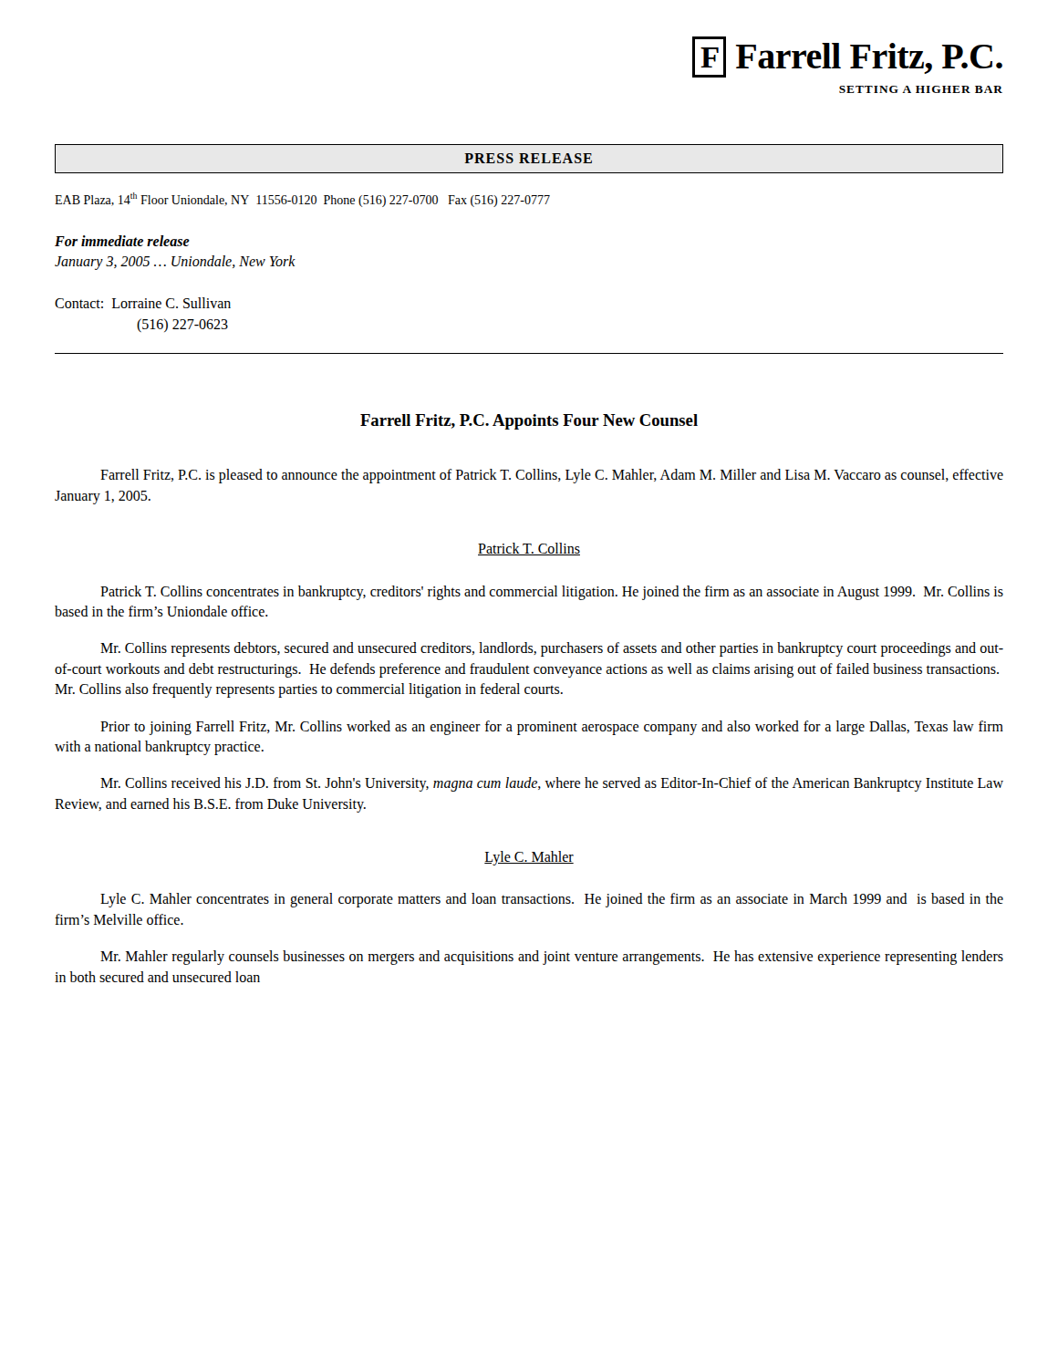F Farrell Fritz, P.C.
SETTING A HIGHER BAR
PRESS RELEASE
EAB Plaza, 14th Floor Uniondale, NY 11556-0120 Phone (516) 227-0700 Fax (516) 227-0777
For immediate release
January 3, 2005 … Uniondale, New York
Contact: Lorraine C. Sullivan
(516) 227-0623
Farrell Fritz, P.C. Appoints Four New Counsel
Farrell Fritz, P.C. is pleased to announce the appointment of Patrick T. Collins, Lyle C. Mahler, Adam M. Miller and Lisa M. Vaccaro as counsel, effective January 1, 2005.
Patrick T. Collins
Patrick T. Collins concentrates in bankruptcy, creditors' rights and commercial litigation. He joined the firm as an associate in August 1999. Mr. Collins is based in the firm’s Uniondale office.
Mr. Collins represents debtors, secured and unsecured creditors, landlords, purchasers of assets and other parties in bankruptcy court proceedings and out-of-court workouts and debt restructurings. He defends preference and fraudulent conveyance actions as well as claims arising out of failed business transactions. Mr. Collins also frequently represents parties to commercial litigation in federal courts.
Prior to joining Farrell Fritz, Mr. Collins worked as an engineer for a prominent aerospace company and also worked for a large Dallas, Texas law firm with a national bankruptcy practice.
Mr. Collins received his J.D. from St. John's University, magna cum laude, where he served as Editor-In-Chief of the American Bankruptcy Institute Law Review, and earned his B.S.E. from Duke University.
Lyle C. Mahler
Lyle C. Mahler concentrates in general corporate matters and loan transactions. He joined the firm as an associate in March 1999 and is based in the firm’s Melville office.
Mr. Mahler regularly counsels businesses on mergers and acquisitions and joint venture arrangements. He has extensive experience representing lenders in both secured and unsecured loan